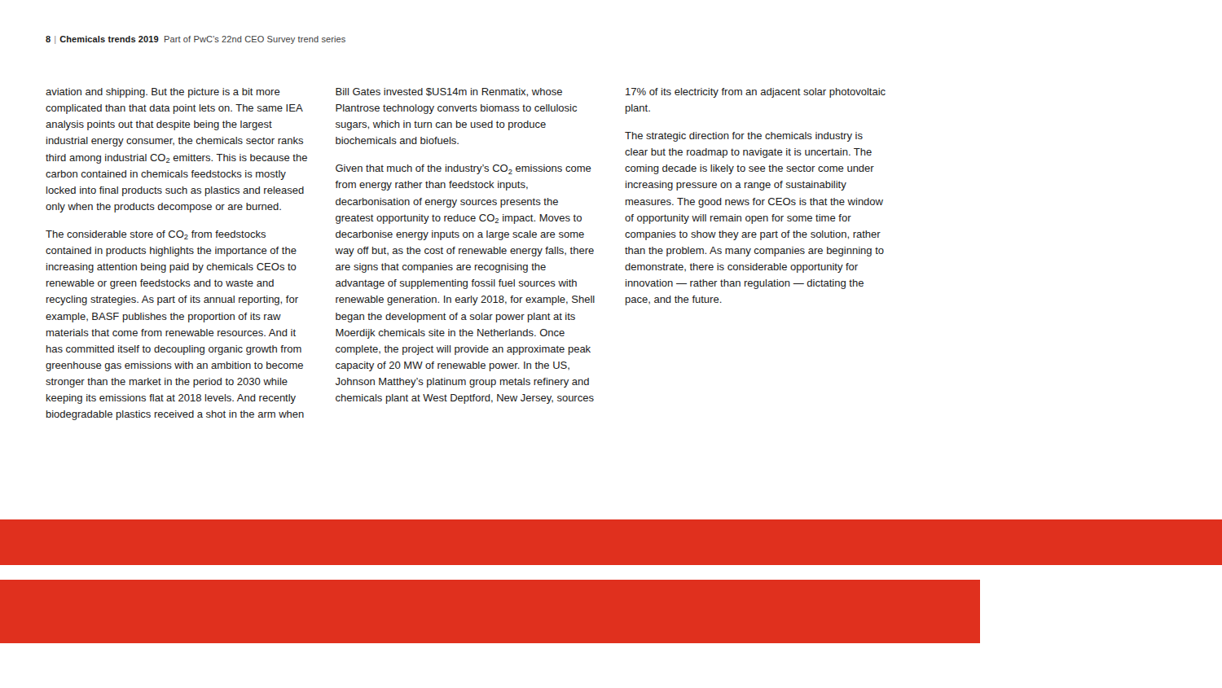8|Chemicals trends 2019 Part of PwC’s 22nd CEO Survey trend series
aviation and shipping. But the picture is a bit more complicated than that data point lets on. The same IEA analysis points out that despite being the largest industrial energy consumer, the chemicals sector ranks third among industrial CO2 emitters. This is because the carbon contained in chemicals feedstocks is mostly locked into final products such as plastics and released only when the products decompose or are burned.
The considerable store of CO2 from feedstocks contained in products highlights the importance of the increasing attention being paid by chemicals CEOs to renewable or green feedstocks and to waste and recycling strategies. As part of its annual reporting, for example, BASF publishes the proportion of its raw materials that come from renewable resources. And it has committed itself to decoupling organic growth from greenhouse gas emissions with an ambition to become stronger than the market in the period to 2030 while keeping its emissions flat at 2018 levels. And recently biodegradable plastics received a shot in the arm when Bill Gates invested $US14m in Renmatix, whose Plantrose technology converts biomass to cellulosic sugars, which in turn can be used to produce biochemicals and biofuels.
Given that much of the industry’s CO2 emissions come from energy rather than feedstock inputs, decarbonisation of energy sources presents the greatest opportunity to reduce CO2 impact. Moves to decarbonise energy inputs on a large scale are some way off but, as the cost of renewable energy falls, there are signs that companies are recognising the advantage of supplementing fossil fuel sources with renewable generation. In early 2018, for example, Shell began the development of a solar power plant at its Moerdijk chemicals site in the Netherlands. Once complete, the project will provide an approximate peak capacity of 20 MW of renewable power. In the US, Johnson Matthey’s platinum group metals refinery and chemicals plant at West Deptford, New Jersey, sources 17% of its electricity from an adjacent solar photovoltaic plant.
The strategic direction for the chemicals industry is clear but the roadmap to navigate it is uncertain. The coming decade is likely to see the sector come under increasing pressure on a range of sustainability measures. The good news for CEOs is that the window of opportunity will remain open for some time for companies to show they are part of the solution, rather than the problem. As many companies are beginning to demonstrate, there is considerable opportunity for innovation — rather than regulation — dictating the pace, and the future.